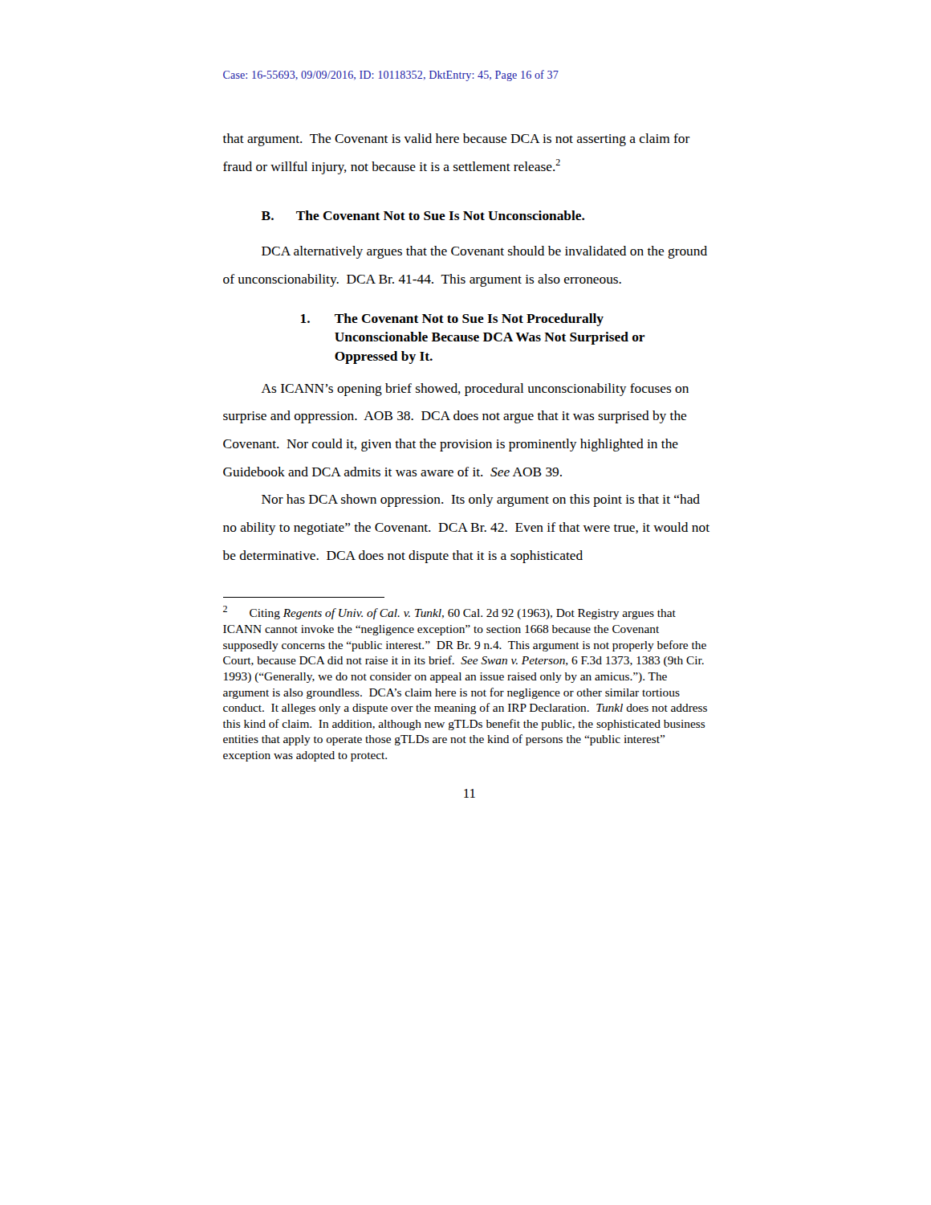Case: 16-55693, 09/09/2016, ID: 10118352, DktEntry: 45, Page 16 of 37
that argument. The Covenant is valid here because DCA is not asserting a claim for fraud or willful injury, not because it is a settlement release.2
B. The Covenant Not to Sue Is Not Unconscionable.
DCA alternatively argues that the Covenant should be invalidated on the ground of unconscionability. DCA Br. 41-44. This argument is also erroneous.
1. The Covenant Not to Sue Is Not Procedurally Unconscionable Because DCA Was Not Surprised or Oppressed by It.
As ICANN’s opening brief showed, procedural unconscionability focuses on surprise and oppression. AOB 38. DCA does not argue that it was surprised by the Covenant. Nor could it, given that the provision is prominently highlighted in the Guidebook and DCA admits it was aware of it. See AOB 39.
Nor has DCA shown oppression. Its only argument on this point is that it “had no ability to negotiate” the Covenant. DCA Br. 42. Even if that were true, it would not be determinative. DCA does not dispute that it is a sophisticated
2 Citing Regents of Univ. of Cal. v. Tunkl, 60 Cal. 2d 92 (1963), Dot Registry argues that ICANN cannot invoke the “negligence exception” to section 1668 because the Covenant supposedly concerns the “public interest.” DR Br. 9 n.4. This argument is not properly before the Court, because DCA did not raise it in its brief. See Swan v. Peterson, 6 F.3d 1373, 1383 (9th Cir. 1993) (“Generally, we do not consider on appeal an issue raised only by an amicus.”). The argument is also groundless. DCA’s claim here is not for negligence or other similar tortious conduct. It alleges only a dispute over the meaning of an IRP Declaration. Tunkl does not address this kind of claim. In addition, although new gTLDs benefit the public, the sophisticated business entities that apply to operate those gTLDs are not the kind of persons the “public interest” exception was adopted to protect.
11